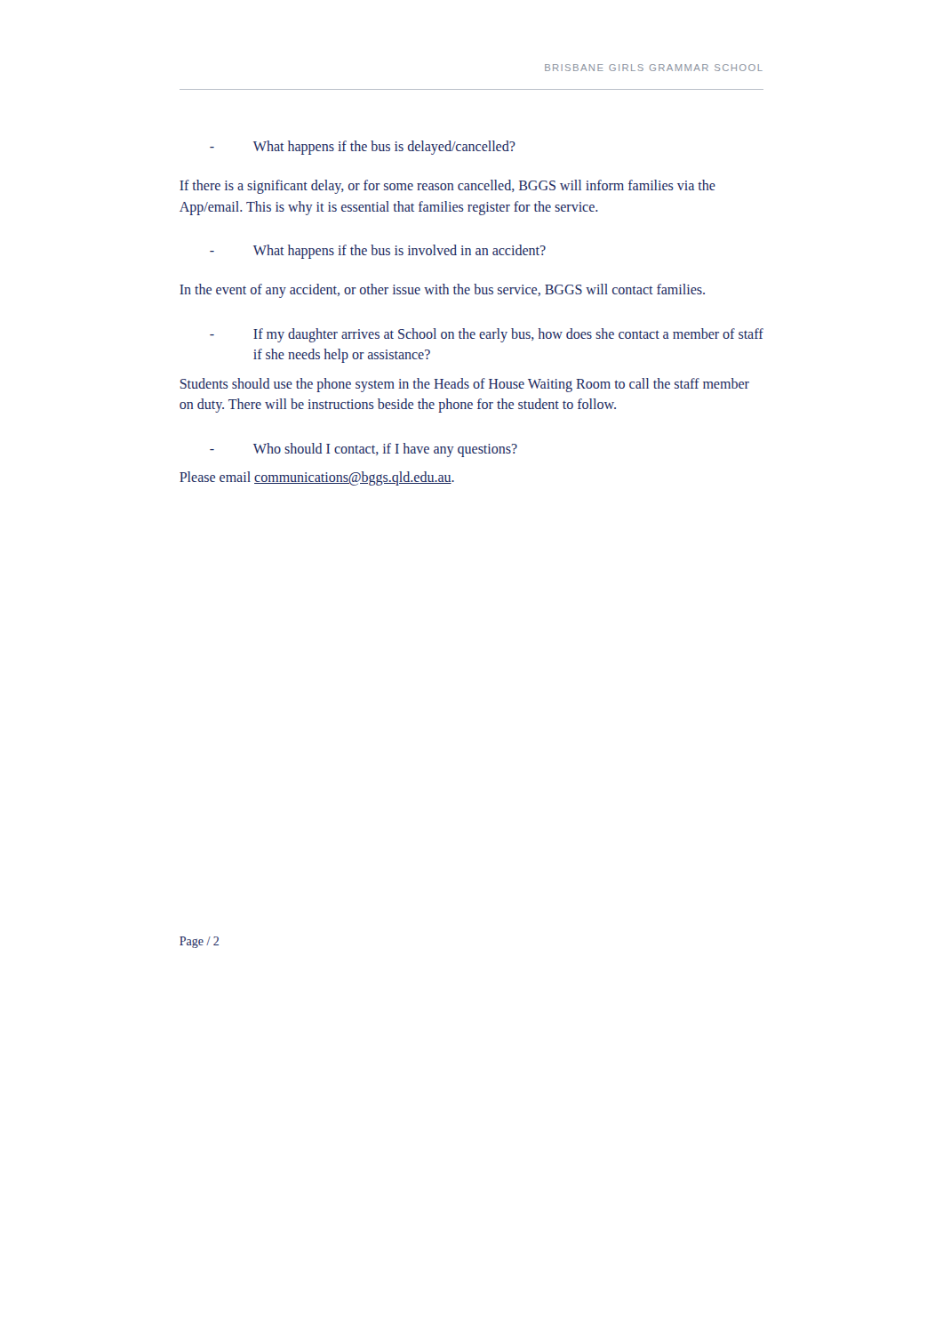Brisbane Girls Grammar School
What happens if the bus is delayed/cancelled?
If there is a significant delay, or for some reason cancelled, BGGS will inform families via the App/email. This is why it is essential that families register for the service.
What happens if the bus is involved in an accident?
In the event of any accident, or other issue with the bus service, BGGS will contact families.
If my daughter arrives at School on the early bus, how does she contact a member of staff if she needs help or assistance?
Students should use the phone system in the Heads of House Waiting Room to call the staff member on duty. There will be instructions beside the phone for the student to follow.
Who should I contact, if I have any questions?
Please email communications@bggs.qld.edu.au.
Page / 2